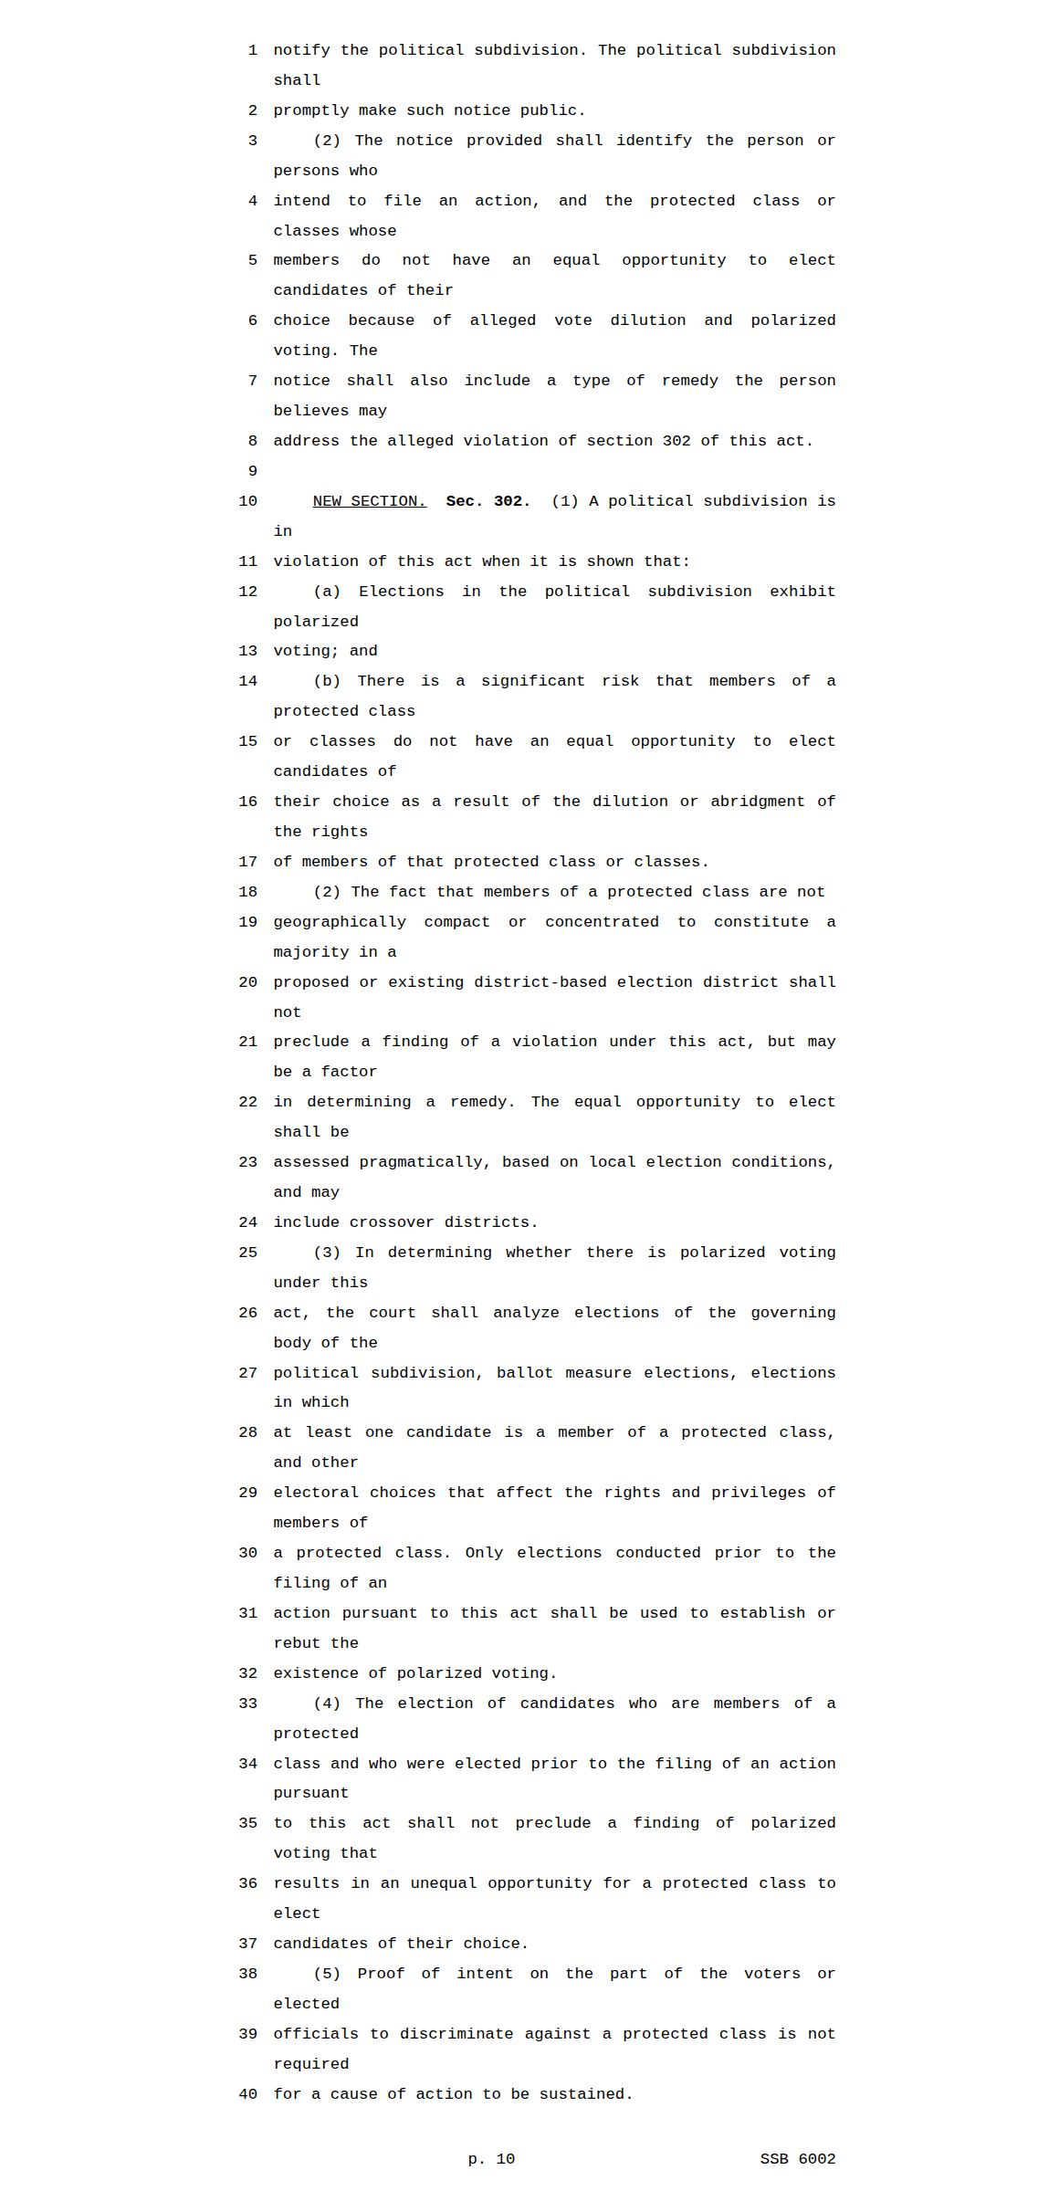notify the political subdivision. The political subdivision shall
promptly make such notice public.
(2) The notice provided shall identify the person or persons who
intend to file an action, and the protected class or classes whose
members do not have an equal opportunity to elect candidates of their
choice because of alleged vote dilution and polarized voting. The
notice shall also include a type of remedy the person believes may
address the alleged violation of section 302 of this act.
NEW SECTION. Sec. 302. (1) A political subdivision is in
violation of this act when it is shown that:
(a) Elections in the political subdivision exhibit polarized
voting; and
(b) There is a significant risk that members of a protected class
or classes do not have an equal opportunity to elect candidates of
their choice as a result of the dilution or abridgment of the rights
of members of that protected class or classes.
(2) The fact that members of a protected class are not
geographically compact or concentrated to constitute a majority in a
proposed or existing district-based election district shall not
preclude a finding of a violation under this act, but may be a factor
in determining a remedy. The equal opportunity to elect shall be
assessed pragmatically, based on local election conditions, and may
include crossover districts.
(3) In determining whether there is polarized voting under this
act, the court shall analyze elections of the governing body of the
political subdivision, ballot measure elections, elections in which
at least one candidate is a member of a protected class, and other
electoral choices that affect the rights and privileges of members of
a protected class. Only elections conducted prior to the filing of an
action pursuant to this act shall be used to establish or rebut the
existence of polarized voting.
(4) The election of candidates who are members of a protected
class and who were elected prior to the filing of an action pursuant
to this act shall not preclude a finding of polarized voting that
results in an unequal opportunity for a protected class to elect
candidates of their choice.
(5) Proof of intent on the part of the voters or elected
officials to discriminate against a protected class is not required
for a cause of action to be sustained.
p. 10
SSB 6002